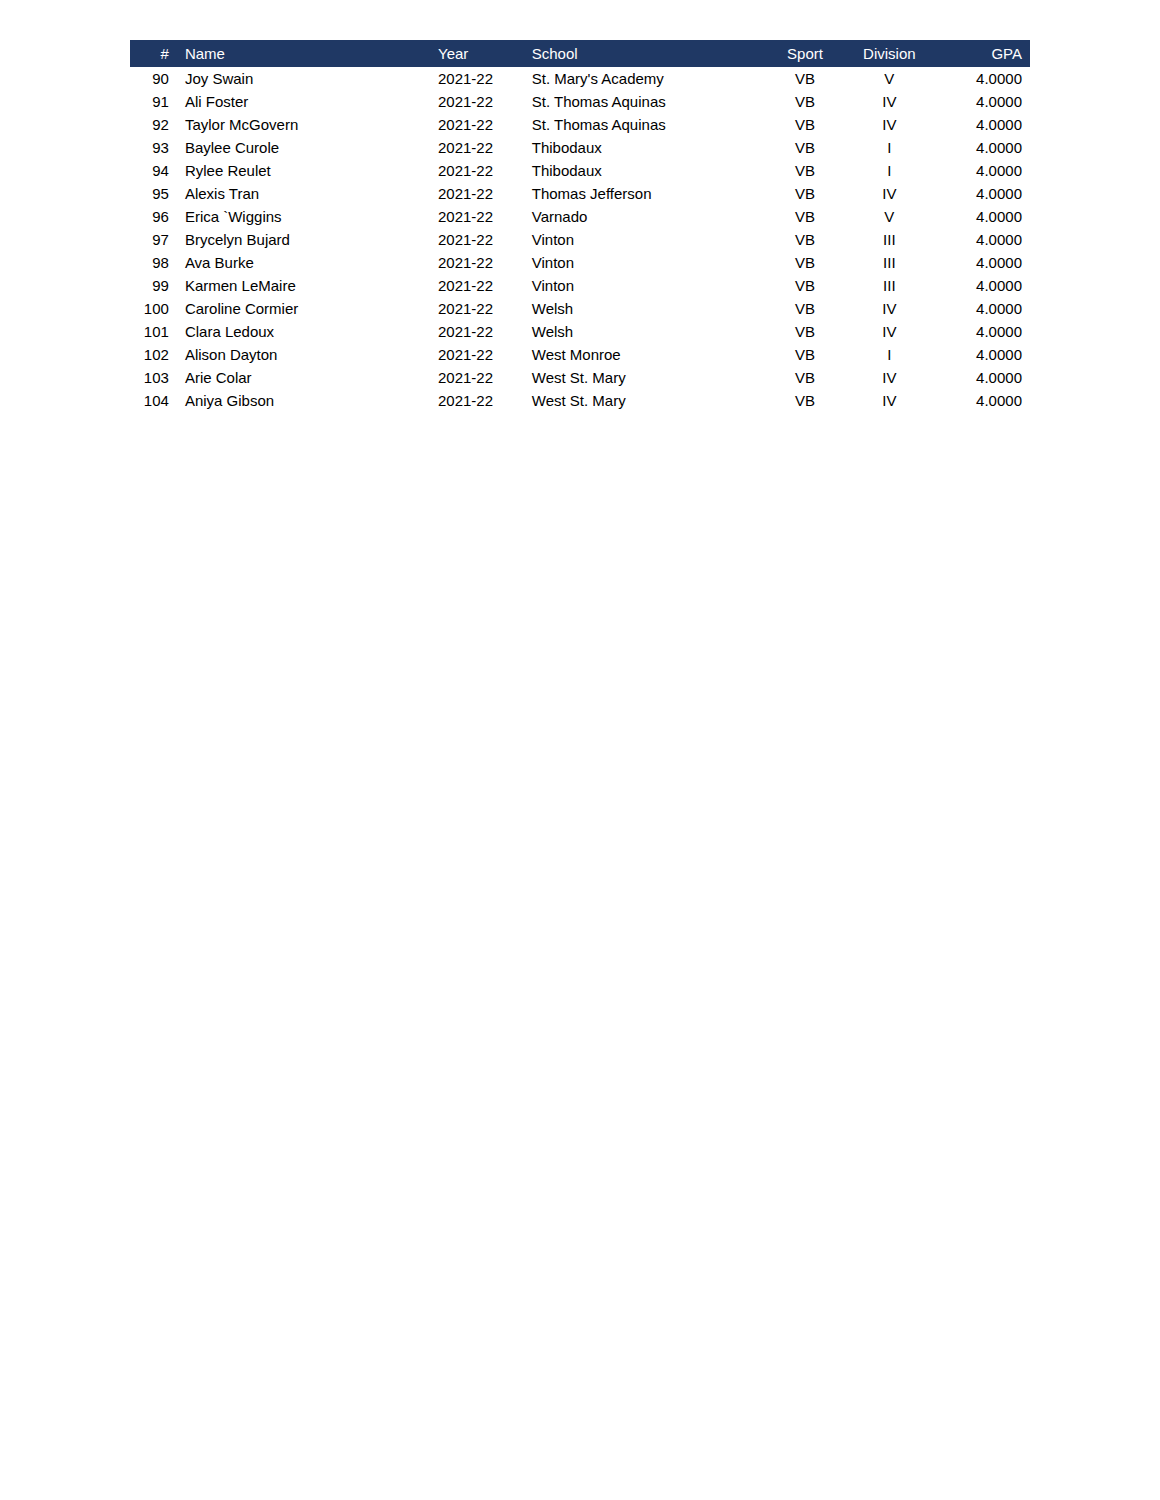| # | Name | Year | School | Sport | Division | GPA |
| --- | --- | --- | --- | --- | --- | --- |
| 90 | Joy Swain | 2021-22 | St. Mary's Academy | VB | V | 4.0000 |
| 91 | Ali Foster | 2021-22 | St. Thomas Aquinas | VB | IV | 4.0000 |
| 92 | Taylor McGovern | 2021-22 | St. Thomas Aquinas | VB | IV | 4.0000 |
| 93 | Baylee Curole | 2021-22 | Thibodaux | VB | I | 4.0000 |
| 94 | Rylee Reulet | 2021-22 | Thibodaux | VB | I | 4.0000 |
| 95 | Alexis Tran | 2021-22 | Thomas Jefferson | VB | IV | 4.0000 |
| 96 | Erica `Wiggins | 2021-22 | Varnado | VB | V | 4.0000 |
| 97 | Brycelyn Bujard | 2021-22 | Vinton | VB | III | 4.0000 |
| 98 | Ava Burke | 2021-22 | Vinton | VB | III | 4.0000 |
| 99 | Karmen LeMaire | 2021-22 | Vinton | VB | III | 4.0000 |
| 100 | Caroline Cormier | 2021-22 | Welsh | VB | IV | 4.0000 |
| 101 | Clara Ledoux | 2021-22 | Welsh | VB | IV | 4.0000 |
| 102 | Alison Dayton | 2021-22 | West Monroe | VB | I | 4.0000 |
| 103 | Arie Colar | 2021-22 | West St. Mary | VB | IV | 4.0000 |
| 104 | Aniya Gibson | 2021-22 | West St. Mary | VB | IV | 4.0000 |